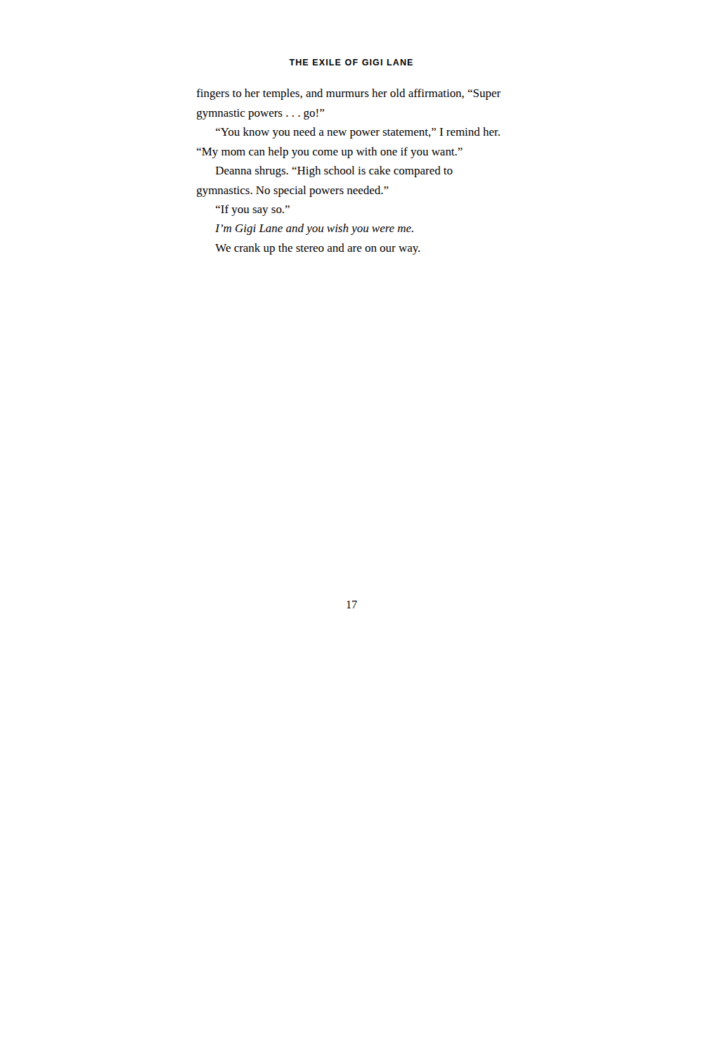The Exile of Gigi Lane
fingers to her temples, and murmurs her old affirmation, “Super gymnastic powers . . . go!”
“You know you need a new power statement,” I remind her. “My mom can help you come up with one if you want.”
Deanna shrugs. “High school is cake compared to gymnastics. No special powers needed.”
“If you say so.”
I’m Gigi Lane and you wish you were me.
We crank up the stereo and are on our way.
17